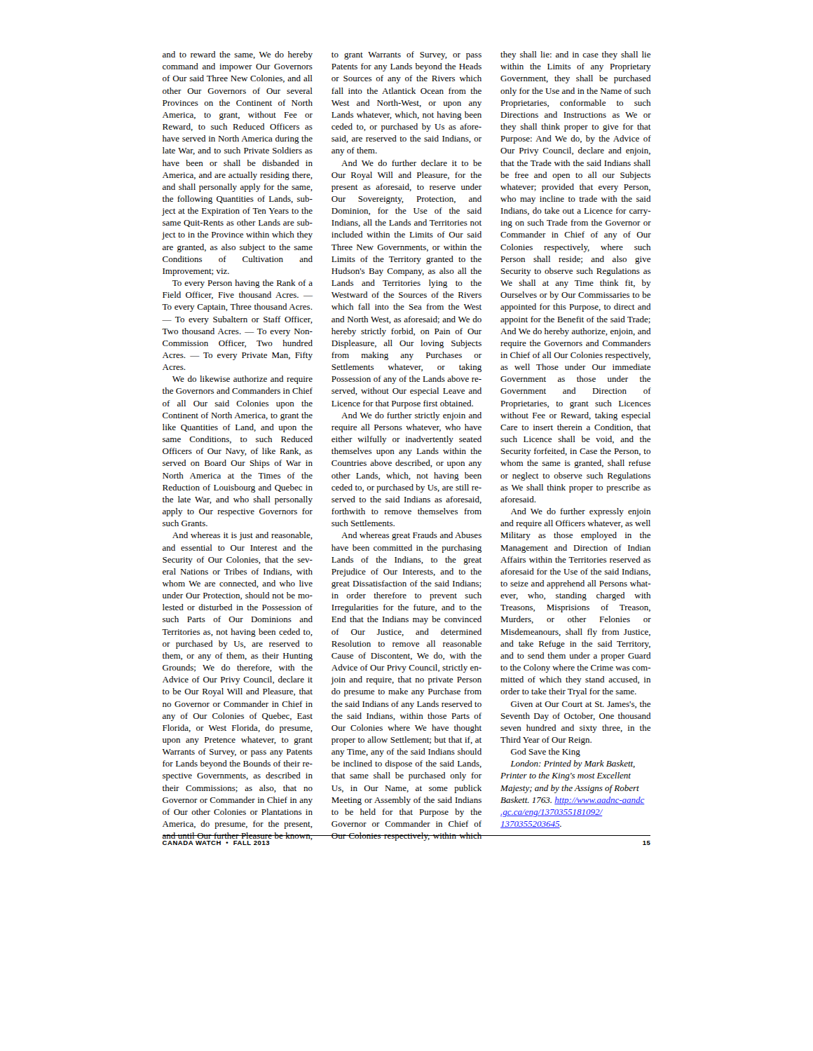and to reward the same, We do hereby command and impower Our Governors of Our said Three New Colonies, and all other Our Governors of Our several Provinces on the Continent of North America, to grant, without Fee or Reward, to such Reduced Officers as have served in North America during the late War, and to such Private Soldiers as have been or shall be disbanded in America, and are actually residing there, and shall personally apply for the same, the following Quantities of Lands, subject at the Expiration of Ten Years to the same Quit-Rents as other Lands are subject to in the Province within which they are granted, as also subject to the same Conditions of Cultivation and Improvement; viz.
To every Person having the Rank of a Field Officer, Five thousand Acres. — To every Captain, Three thousand Acres. — To every Subaltern or Staff Officer, Two thousand Acres. — To every Non-Commission Officer, Two hundred Acres. — To every Private Man, Fifty Acres.
We do likewise authorize and require the Governors and Commanders in Chief of all Our said Colonies upon the Continent of North America, to grant the like Quantities of Land, and upon the same Conditions, to such Reduced Officers of Our Navy, of like Rank, as served on Board Our Ships of War in North America at the Times of the Reduction of Louisbourg and Quebec in the late War, and who shall personally apply to Our respective Governors for such Grants.
And whereas it is just and reasonable, and essential to Our Interest and the Security of Our Colonies, that the several Nations or Tribes of Indians, with whom We are connected, and who live under Our Protection, should not be molested or disturbed in the Possession of such Parts of Our Dominions and Territories as, not having been ceded to, or purchased by Us, are reserved to them, or any of them, as their Hunting Grounds; We do therefore, with the Advice of Our Privy Council, declare it to be Our Royal Will and Pleasure, that no Governor or Commander in Chief in any of Our Colonies of Quebec, East Florida, or West Florida, do presume, upon any Pretence whatever, to grant Warrants of Survey, or pass any Patents for Lands beyond the Bounds of their respective Governments, as described in their Commissions; as also, that no Governor or Commander in Chief in any of Our other Colonies or Plantations in America, do presume, for the present, and until Our further Pleasure be known, to grant Warrants of Survey, or pass Patents for any Lands beyond the Heads or Sources of any of the Rivers which fall into the Atlantick Ocean from the West and North-West, or upon any Lands whatever, which, not having been ceded to, or purchased by Us as aforesaid, are reserved to the said Indians, or any of them.
And We do further declare it to be Our Royal Will and Pleasure, for the present as aforesaid, to reserve under Our Sovereignty, Protection, and Dominion, for the Use of the said Indians, all the Lands and Territories not included within the Limits of Our said Three New Governments, or within the Limits of the Territory granted to the Hudson's Bay Company, as also all the Lands and Territories lying to the Westward of the Sources of the Rivers which fall into the Sea from the West and North West, as aforesaid; and We do hereby strictly forbid, on Pain of Our Displeasure, all Our loving Subjects from making any Purchases or Settlements whatever, or taking Possession of any of the Lands above reserved, without Our especial Leave and Licence for that Purpose first obtained.
And We do further strictly enjoin and require all Persons whatever, who have either wilfully or inadvertently seated themselves upon any Lands within the Countries above described, or upon any other Lands, which, not having been ceded to, or purchased by Us, are still reserved to the said Indians as aforesaid, forthwith to remove themselves from such Settlements.
And whereas great Frauds and Abuses have been committed in the purchasing Lands of the Indians, to the great Prejudice of Our Interests, and to the great Dissatisfaction of the said Indians; in order therefore to prevent such Irregularities for the future, and to the End that the Indians may be convinced of Our Justice, and determined Resolution to remove all reasonable Cause of Discontent, We do, with the Advice of Our Privy Council, strictly enjoin and require, that no private Person do presume to make any Purchase from the said Indians of any Lands reserved to the said Indians, within those Parts of Our Colonies where We have thought proper to allow Settlement; but that if, at any Time, any of the said Indians should be inclined to dispose of the said Lands, that same shall be purchased only for Us, in Our Name, at some publick Meeting or Assembly of the said Indians to be held for that Purpose by the Governor or Commander in Chief of Our Colonies respectively, within which they shall lie: and in case they shall lie within the Limits of any Proprietary Government, they shall be purchased only for the Use and in the Name of such Proprietaries, conformable to such Directions and Instructions as We or they shall think proper to give for that Purpose: And We do, by the Advice of Our Privy Council, declare and enjoin, that the Trade with the said Indians shall be free and open to all our Subjects whatever; provided that every Person, who may incline to trade with the said Indians, do take out a Licence for carrying on such Trade from the Governor or Commander in Chief of any of Our Colonies respectively, where such Person shall reside; and also give Security to observe such Regulations as We shall at any Time think fit, by Ourselves or by Our Commissaries to be appointed for this Purpose, to direct and appoint for the Benefit of the said Trade; And We do hereby authorize, enjoin, and require the Governors and Commanders in Chief of all Our Colonies respectively, as well Those under Our immediate Government as those under the Government and Direction of Proprietaries, to grant such Licences without Fee or Reward, taking especial Care to insert therein a Condition, that such Licence shall be void, and the Security forfeited, in Case the Person, to whom the same is granted, shall refuse or neglect to observe such Regulations as We shall think proper to prescribe as aforesaid.
And We do further expressly enjoin and require all Officers whatever, as well Military as those employed in the Management and Direction of Indian Affairs within the Territories reserved as aforesaid for the Use of the said Indians, to seize and apprehend all Persons whatever, who, standing charged with Treasons, Misprisions of Treason, Murders, or other Felonies or Misdemeanours, shall fly from Justice, and take Refuge in the said Territory, and to send them under a proper Guard to the Colony where the Crime was committed of which they stand accused, in order to take their Tryal for the same.
Given at Our Court at St. James's, the Seventh Day of October, One thousand seven hundred and sixty three, in the Third Year of Our Reign.
God Save the King
London: Printed by Mark Baskett, Printer to the King's most Excellent Majesty; and by the Assigns of Robert Baskett. 1763. http://www.aadnc-aandc
.gc.ca/eng/1370355181092/
1370355203645.
CANADA WATCH • FALL 2013 15